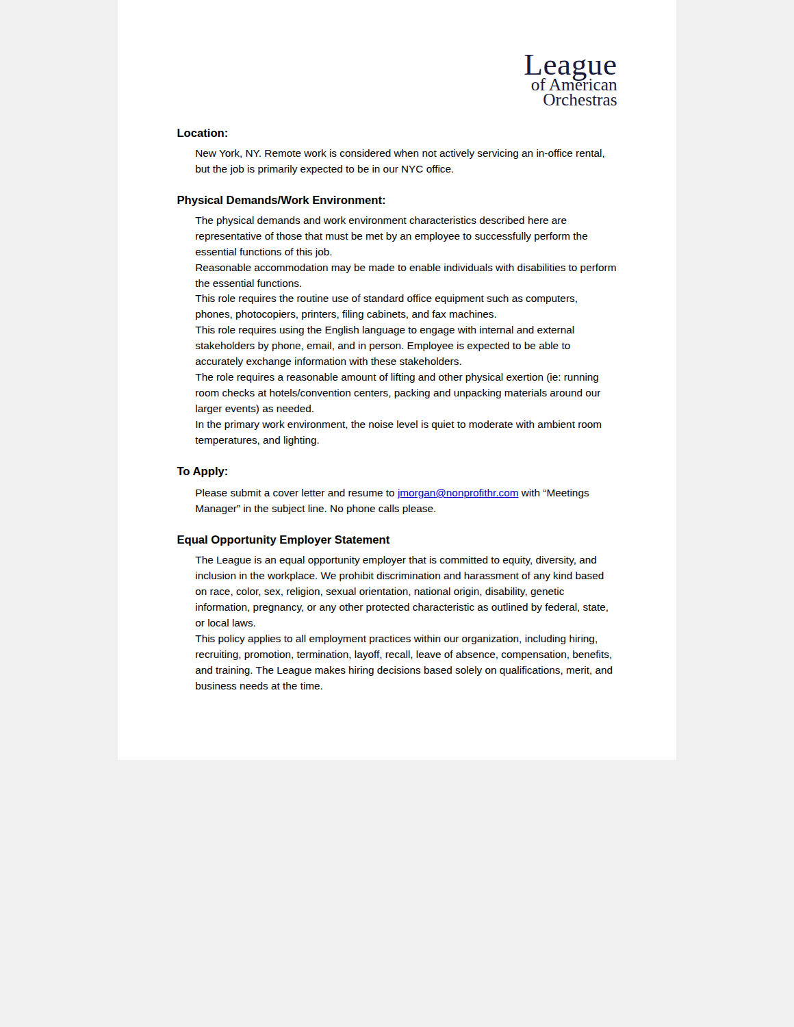League of American Orchestras
Location:
New York, NY. Remote work is considered when not actively servicing an in-office rental, but the job is primarily expected to be in our NYC office.
Physical Demands/Work Environment:
The physical demands and work environment characteristics described here are representative of those that must be met by an employee to successfully perform the essential functions of this job.
Reasonable accommodation may be made to enable individuals with disabilities to perform the essential functions.
This role requires the routine use of standard office equipment such as computers, phones, photocopiers, printers, filing cabinets, and fax machines.
This role requires using the English language to engage with internal and external stakeholders by phone, email, and in person. Employee is expected to be able to accurately exchange information with these stakeholders.
The role requires a reasonable amount of lifting and other physical exertion (ie: running room checks at hotels/convention centers, packing and unpacking materials around our larger events) as needed.
In the primary work environment, the noise level is quiet to moderate with ambient room temperatures, and lighting.
To Apply:
Please submit a cover letter and resume to jmorgan@nonprofithr.com with “Meetings Manager” in the subject line. No phone calls please.
Equal Opportunity Employer Statement
The League is an equal opportunity employer that is committed to equity, diversity, and inclusion in the workplace. We prohibit discrimination and harassment of any kind based on race, color, sex, religion, sexual orientation, national origin, disability, genetic information, pregnancy, or any other protected characteristic as outlined by federal, state, or local laws.
This policy applies to all employment practices within our organization, including hiring, recruiting, promotion, termination, layoff, recall, leave of absence, compensation, benefits, and training. The League makes hiring decisions based solely on qualifications, merit, and business needs at the time.